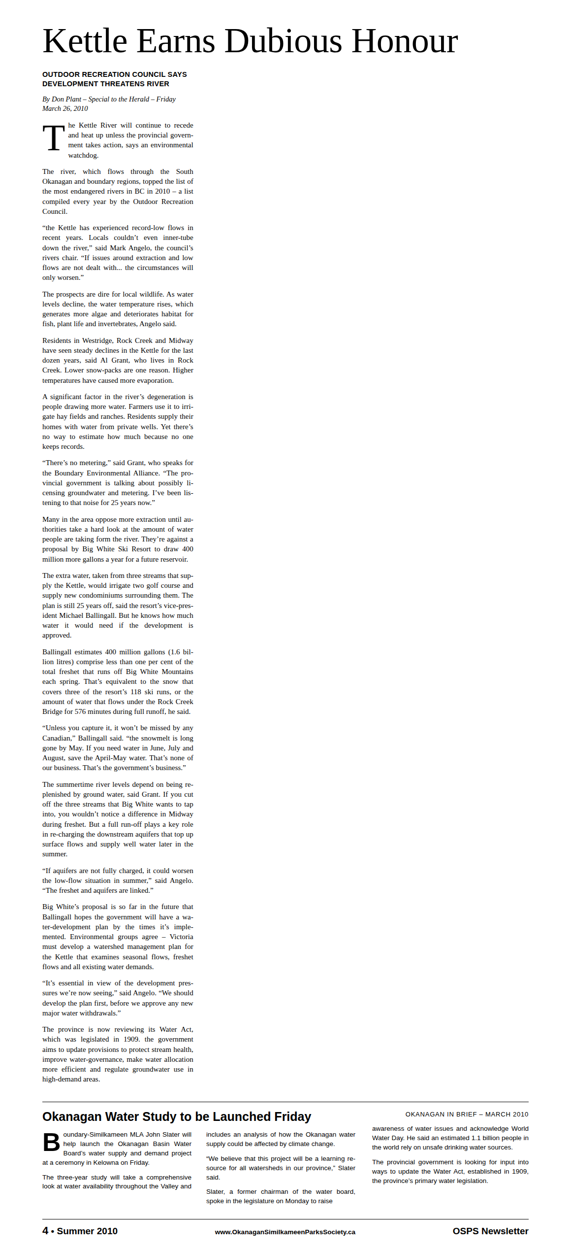Kettle Earns Dubious Honour
Outdoor Recreation Council says development threatens river
By Don Plant – Special to the Herald – Friday March 26, 2010
The Kettle River will continue to recede and heat up unless the provincial government takes action, says an environmental watchdog.
The river, which flows through the South Okanagan and boundary regions, topped the list of the most endangered rivers in BC in 2010 – a list compiled every year by the Outdoor Recreation Council.
“the Kettle has experienced record-low flows in recent years. Locals couldn’t even inner-tube down the river,” said Mark Angelo, the council’s rivers chair. “If issues around extraction and low flows are not dealt with... the circumstances will only worsen.”
The prospects are dire for local wildlife. As water levels decline, the water temperature rises, which generates more algae and deteriorates habitat for fish, plant life and invertebrates, Angelo said.
Residents in Westridge, Rock Creek and Midway have seen steady declines in the Kettle for the last dozen years, said Al Grant, who lives in Rock Creek. Lower snow-packs are one reason. Higher temperatures have caused more evaporation.
A significant factor in the river’s degeneration is people drawing more water. Farmers use it to irrigate hay fields and ranches. Residents supply their homes with water from private wells. Yet there’s no way to estimate how much because no one keeps records.
“There’s no metering,” said Grant, who speaks for the Boundary Environmental Alliance. “The provincial government is talking about possibly licensing groundwater and metering. I’ve been listening to that noise for 25 years now.”
Many in the area oppose more extraction until authorities take a hard look at the amount of water people are taking form the river. They’re against a proposal by Big White Ski Resort to draw 400 million more gallons a year for a future reservoir.
The extra water, taken from three streams that supply the Kettle, would irrigate two golf course and supply new condominiums surrounding them. The plan is still 25 years off, said the resort’s vice-president Michael Ballingall. But he knows how much water it would need if the development is approved.
Ballingall estimates 400 million gallons (1.6 billion litres) comprise less than one per cent of the total freshet that runs off Big White Mountains each spring. That’s equivalent to the snow that covers three of the resort’s 118 ski runs, or the amount of water that flows under the Rock Creek Bridge for 576 minutes during full runoff, he said.
“Unless you capture it, it won’t be missed by any Canadian,” Ballingall said. “the snowmelt is long gone by May. If you need water in June, July and August, save the April-May water. That’s none of our business. That’s the government’s business.”
The summertime river levels depend on being replenished by ground water, said Grant. If you cut off the three streams that Big White wants to tap into, you wouldn’t notice a difference in Midway during freshet. But a full run-off plays a key role in re-charging the downstream aquifers that top up surface flows and supply well water later in the summer.
“If aquifers are not fully charged, it could worsen the low-flow situation in summer,” said Angelo. “The freshet and aquifers are linked.”
Big White’s proposal is so far in the future that Ballingall hopes the government will have a water-development plan by the times it’s implemented. Environmental groups agree – Victoria must develop a watershed management plan for the Kettle that examines seasonal flows, freshet flows and all existing water demands.
“It’s essential in view of the development pressures we’re now seeing,” said Angelo. “We should develop the plan first, before we approve any new major water withdrawals.”
The province is now reviewing its Water Act, which was legislated in 1909. the government aims to update provisions to protect stream health, improve water-governance, make water allocation more efficient and regulate groundwater use in high-demand areas.
Okanagan Water Study to be Launched Friday
Boundary-Similkameen MLA John Slater will help launch the Okanagan Basin Water Board’s water supply and demand project at a ceremony in Kelowna on Friday.
The three-year study will take a comprehensive look at water availability throughout the Valley and includes an analysis of how the Okanagan water supply could be affected by climate change.
“We believe that this project will be a learning resource for all watersheds in our province,” Slater said.
Slater, a former chairman of the water board, spoke in the legislature on Monday to raise
Okanagan in Brief – March 2010
awareness of water issues and acknowledge World Water Day. He said an estimated 1.1 billion people in the world rely on unsafe drinking water sources.
The provincial government is looking for input into ways to update the Water Act, established in 1909, the province’s primary water legislation.
4 • Summer 2010
www.OkanaganSimilkameenParksSociety.ca
OSPS Newsletter